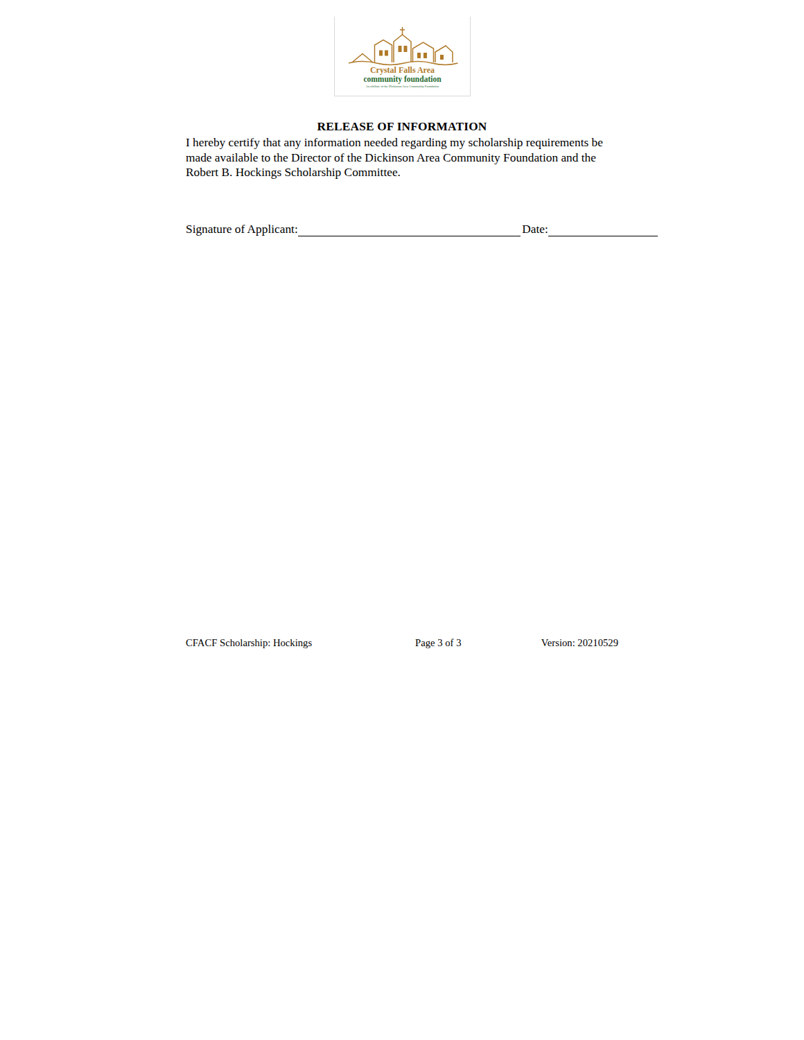RELEASE OF INFORMATION
I hereby certify that any information needed regarding my scholarship requirements be made available to the Director of the Dickinson Area Community Foundation and the Robert B. Hockings Scholarship Committee.
Signature of Applicant: Date:
CFACF Scholarship: Hockings
Page 3 of 3
Version: 20210529